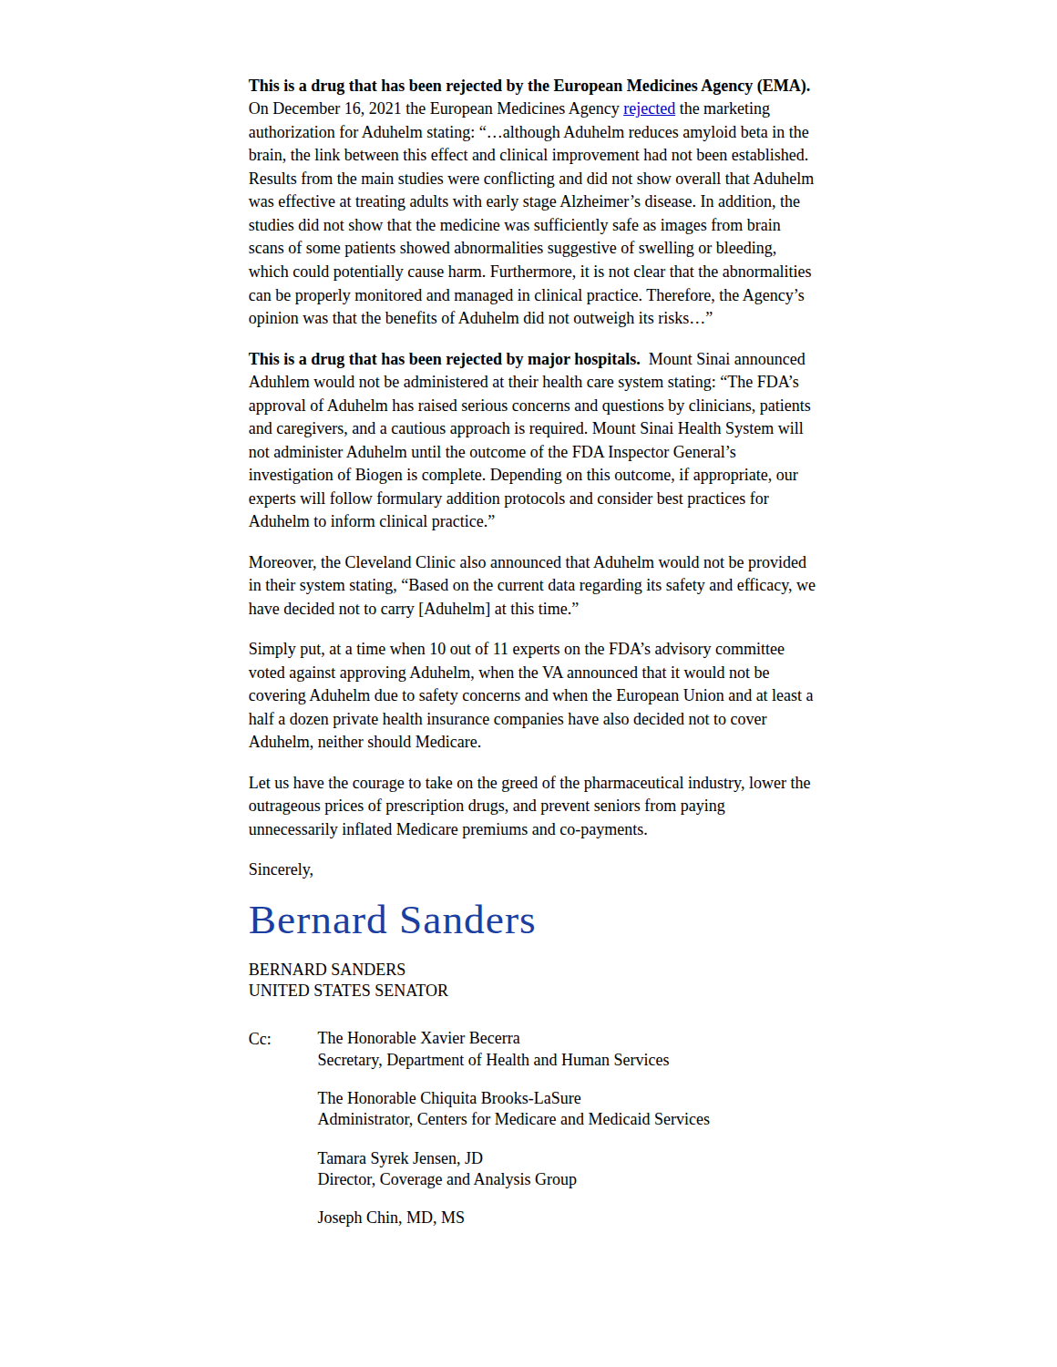This is a drug that has been rejected by the European Medicines Agency (EMA). On December 16, 2021 the European Medicines Agency rejected the marketing authorization for Aduhelm stating: “…although Aduhelm reduces amyloid beta in the brain, the link between this effect and clinical improvement had not been established. Results from the main studies were conflicting and did not show overall that Aduhelm was effective at treating adults with early stage Alzheimer’s disease. In addition, the studies did not show that the medicine was sufficiently safe as images from brain scans of some patients showed abnormalities suggestive of swelling or bleeding, which could potentially cause harm. Furthermore, it is not clear that the abnormalities can be properly monitored and managed in clinical practice. Therefore, the Agency’s opinion was that the benefits of Aduhelm did not outweigh its risks…”
This is a drug that has been rejected by major hospitals. Mount Sinai announced Aduhlem would not be administered at their health care system stating: “The FDA’s approval of Aduhelm has raised serious concerns and questions by clinicians, patients and caregivers, and a cautious approach is required. Mount Sinai Health System will not administer Aduhelm until the outcome of the FDA Inspector General’s investigation of Biogen is complete. Depending on this outcome, if appropriate, our experts will follow formulary addition protocols and consider best practices for Aduhelm to inform clinical practice.”
Moreover, the Cleveland Clinic also announced that Aduhelm would not be provided in their system stating, “Based on the current data regarding its safety and efficacy, we have decided not to carry [Aduhelm] at this time.”
Simply put, at a time when 10 out of 11 experts on the FDA’s advisory committee voted against approving Aduhelm, when the VA announced that it would not be covering Aduhelm due to safety concerns and when the European Union and at least a half a dozen private health insurance companies have also decided not to cover Aduhelm, neither should Medicare.
Let us have the courage to take on the greed of the pharmaceutical industry, lower the outrageous prices of prescription drugs, and prevent seniors from paying unnecessarily inflated Medicare premiums and co-payments.
Sincerely,
Bernard Sanders
BERNARD SANDERS
UNITED STATES SENATOR
| Cc: | The Honorable Xavier Becerra Secretary, Department of Health and Human Services The Honorable Chiquita Brooks-LaSure Administrator, Centers for Medicare and Medicaid Services Tamara Syrek Jensen, JD Director, Coverage and Analysis Group Joseph Chin, MD, MS |